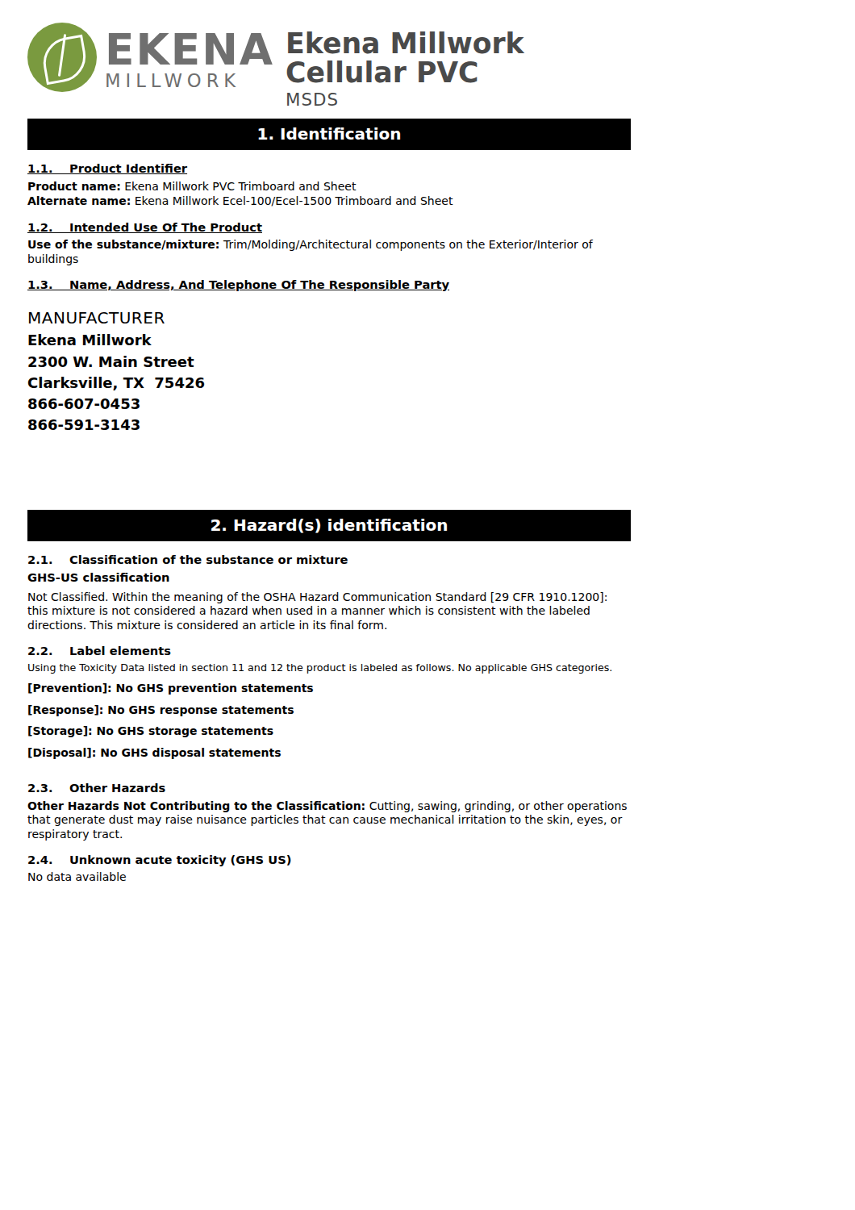EKENA
MILLWORK
Ekena Millwork Cellular PVC
MSDS
1. Identification
1.1. Product Identifier
Product name: Ekena Millwork PVC Trimboard and Sheet
Alternate name: Ekena Millwork Ecel-100/Ecel-1500 Trimboard and Sheet
1.2. Intended Use Of The Product
Use of the substance/mixture: Trim/Molding/Architectural components on the Exterior/Interior of buildings
1.3. Name, Address, And Telephone Of The Responsible Party
MANUFACTURER
Ekena Millwork
2300 W. Main Street
Clarksville, TX 75426
866-607-0453
866-591-3143
2. Hazard(s) identification
2.1. Classification of the substance or mixture
GHS-US classification
Not Classified. Within the meaning of the OSHA Hazard Communication Standard [29 CFR 1910.1200]: this mixture is not considered a hazard when used in a manner which is consistent with the labeled directions. This mixture is considered an article in its final form.
2.2. Label elements
Using the Toxicity Data listed in section 11 and 12 the product is labeled as follows. No applicable GHS categories.
[Prevention]: No GHS prevention statements
[Response]: No GHS response statements
[Storage]: No GHS storage statements
[Disposal]: No GHS disposal statements
2.3. Other Hazards
Other Hazards Not Contributing to the Classification: Cutting, sawing, grinding, or other operations that generate dust may raise nuisance particles that can cause mechanical irritation to the skin, eyes, or respiratory tract.
2.4. Unknown acute toxicity (GHS US)
No data available